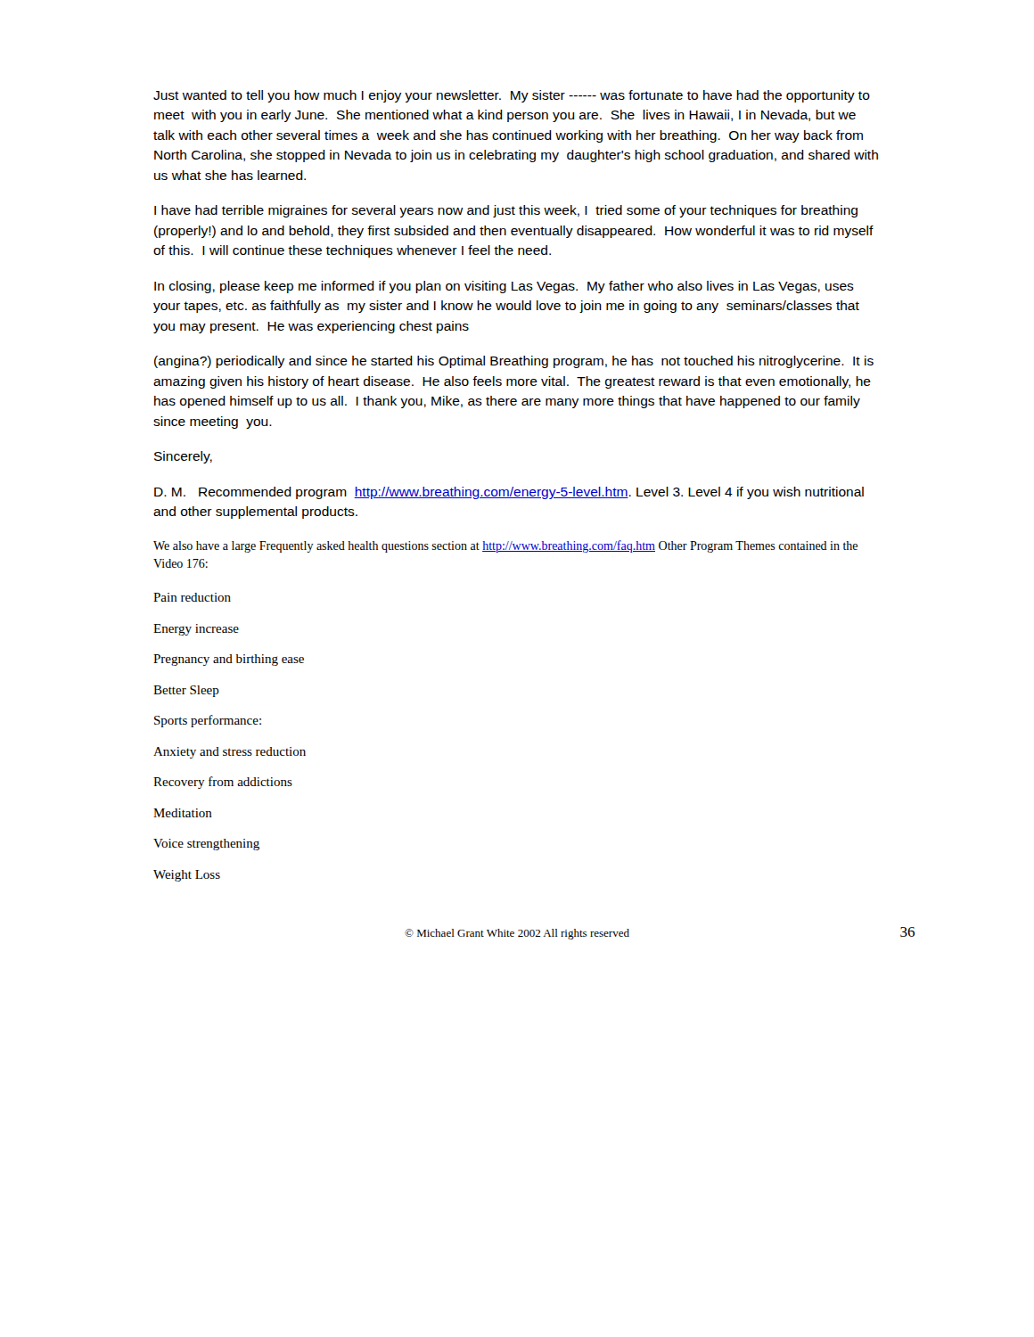Just wanted to tell you how much I enjoy your newsletter. My sister ------ was fortunate to have had the opportunity to meet with you in early June. She mentioned what a kind person you are. She lives in Hawaii, I in Nevada, but we talk with each other several times a week and she has continued working with her breathing. On her way back from North Carolina, she stopped in Nevada to join us in celebrating my daughter's high school graduation, and shared with us what she has learned.
I have had terrible migraines for several years now and just this week, I tried some of your techniques for breathing (properly!) and lo and behold, they first subsided and then eventually disappeared. How wonderful it was to rid myself of this. I will continue these techniques whenever I feel the need.
In closing, please keep me informed if you plan on visiting Las Vegas. My father who also lives in Las Vegas, uses your tapes, etc. as faithfully as my sister and I know he would love to join me in going to any seminars/classes that you may present. He was experiencing chest pains
(angina?) periodically and since he started his Optimal Breathing program, he has not touched his nitroglycerine. It is amazing given his history of heart disease. He also feels more vital. The greatest reward is that even emotionally, he has opened himself up to us all. I thank you, Mike, as there are many more things that have happened to our family since meeting you.
Sincerely,
D. M. Recommended program http://www.breathing.com/energy-5-level.htm. Level 3. Level 4 if you wish nutritional and other supplemental products.
We also have a large Frequently asked health questions section at http://www.breathing.com/faq.htm Other Program Themes contained in the Video 176:
Pain reduction
Energy increase
Pregnancy and birthing ease
Better Sleep
Sports performance:
Anxiety and stress reduction
Recovery from addictions
Meditation
Voice strengthening
Weight Loss
© Michael Grant White 2002 All rights reserved 36